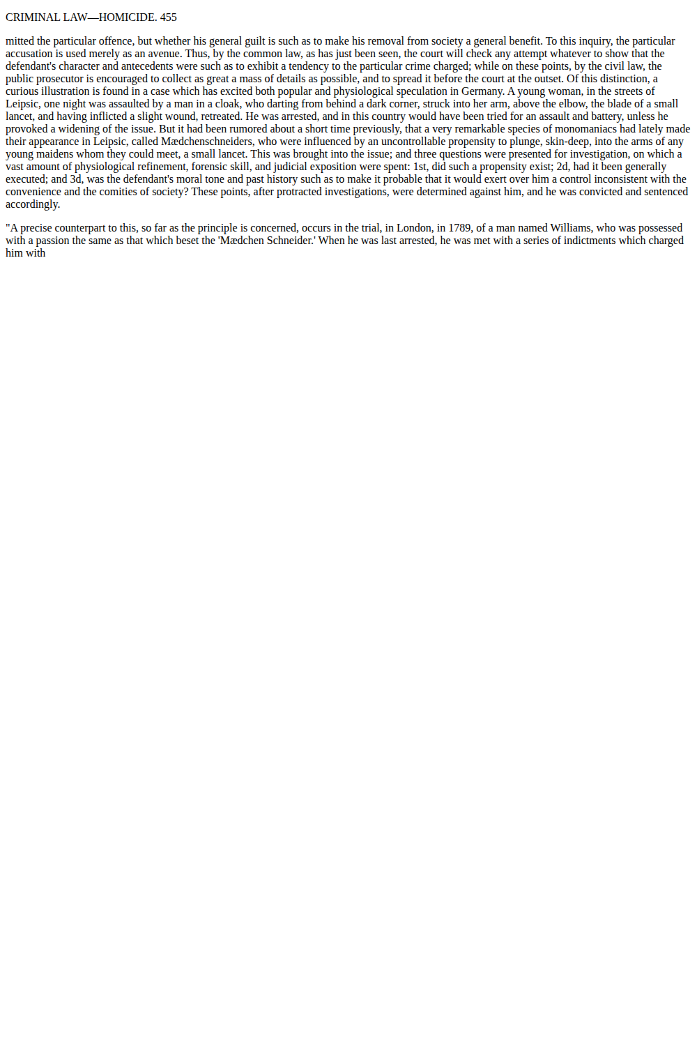CRIMINAL LAW—HOMICIDE. 455
mitted the particular offence, but whether his general guilt is such as to make his removal from society a general benefit. To this inquiry, the particular accusation is used merely as an avenue. Thus, by the common law, as has just been seen, the court will check any attempt whatever to show that the defendant's character and antecedents were such as to exhibit a tendency to the particular crime charged; while on these points, by the civil law, the public prosecutor is encouraged to collect as great a mass of details as possible, and to spread it before the court at the outset. Of this distinction, a curious illustration is found in a case which has excited both popular and physiological speculation in Germany. A young woman, in the streets of Leipsic, one night was assaulted by a man in a cloak, who darting from behind a dark corner, struck into her arm, above the elbow, the blade of a small lancet, and having inflicted a slight wound, retreated. He was arrested, and in this country would have been tried for an assault and battery, unless he provoked a widening of the issue. But it had been rumored about a short time previously, that a very remarkable species of monomaniacs had lately made their appearance in Leipsic, called Mædchenschneiders, who were influenced by an uncontrollable propensity to plunge, skin-deep, into the arms of any young maidens whom they could meet, a small lancet. This was brought into the issue; and three questions were presented for investigation, on which a vast amount of physiological refinement, forensic skill, and judicial exposition were spent: 1st, did such a propensity exist; 2d, had it been generally executed; and 3d, was the defendant's moral tone and past history such as to make it probable that it would exert over him a control inconsistent with the convenience and the comities of society? These points, after protracted investigations, were determined against him, and he was convicted and sentenced accordingly.
"A precise counterpart to this, so far as the principle is concerned, occurs in the trial, in London, in 1789, of a man named Williams, who was possessed with a passion the same as that which beset the 'Mædchen Schneider.' When he was last arrested, he was met with a series of indictments which charged him with